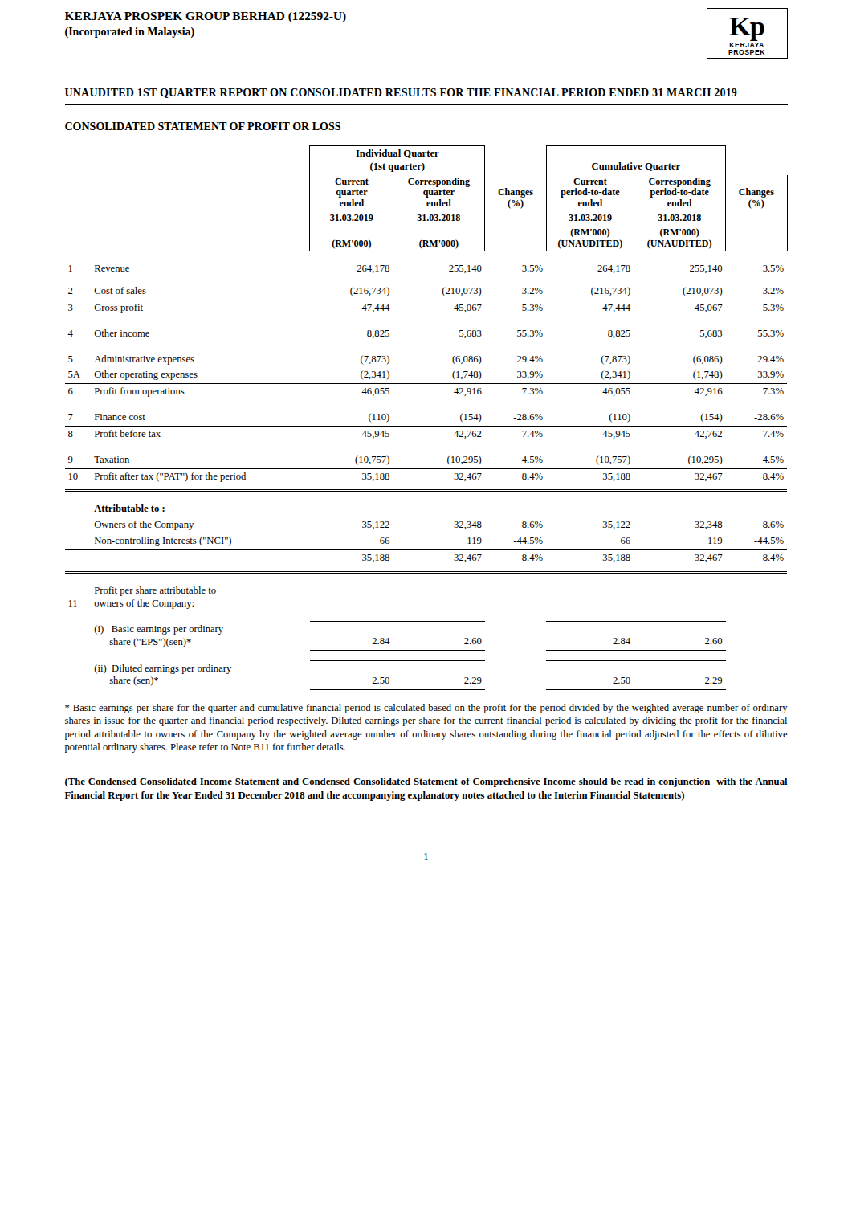KERJAYA PROSPEK GROUP BERHAD (122592-U)
(Incorporated in Malaysia)
Kp KERJAYA
PROSPEK
UNAUDITED 1ST QUARTER REPORT ON CONSOLIDATED RESULTS FOR THE FINANCIAL PERIOD ENDED 31 MARCH 2019
CONSOLIDATED STATEMENT OF PROFIT OR LOSS
| | Individual Quarter (1st quarter) | | Cumulative Quarter | |
| --- | --- | --- | --- | --- |
| | Current quarter ended | Corresponding quarter ended | Changes (%) | Current period-to-date ended | Corresponding period-to-date ended | Changes (%) |
| | 31.03.2019 | 31.03.2018 | | 31.03.2019 | 31.03.2018 | |
| | (RM'000) | (RM'000) | | (RM'000) (UNAUDITED) | (RM'000) (UNAUDITED) | |
| 1 | Revenue | 264,178 | 255,140 | 3.5% | 264,178 | 255,140 | 3.5% |
| 2 | Cost of sales | (216,734) | (210,073) | 3.2% | (216,734) | (210,073) | 3.2% |
| 3 | Gross profit | 47,444 | 45,067 | 5.3% | 47,444 | 45,067 | 5.3% |
| 4 | Other income | 8,825 | 5,683 | 55.3% | 8,825 | 5,683 | 55.3% |
| 5 | Administrative expenses | (7,873) | (6,086) | 29.4% | (7,873) | (6,086) | 29.4% |
| 5A | Other operating expenses | (2,341) | (1,748) | 33.9% | (2,341) | (1,748) | 33.9% |
| 6 | Profit from operations | 46,055 | 42,916 | 7.3% | 46,055 | 42,916 | 7.3% |
| 7 | Finance cost | (110) | (154) | -28.6% | (110) | (154) | -28.6% |
| 8 | Profit before tax | 45,945 | 42,762 | 7.4% | 45,945 | 42,762 | 7.4% |
| 9 | Taxation | (10,757) | (10,295) | 4.5% | (10,757) | (10,295) | 4.5% |
| 10 | Profit after tax ("PAT") for the period | 35,188 | 32,467 | 8.4% | 35,188 | 32,467 | 8.4% |
| | Attributable to : | |
| | Owners of the Company | 35,122 | 32,348 | 8.6% | 35,122 | 32,348 | 8.6% |
| | Non-controlling Interests ("NCI") | 66 | 119 | -44.5% | 66 | 119 | -44.5% |
| | | 35,188 | 32,467 | 8.4% | 35,188 | 32,467 | 8.4% |
| 11 | Profit per share attributable to owners of the Company: | |
| | (i) Basic earnings per ordinary share ("EPS")(sen)* | 2.84 | 2.60 | | 2.84 | 2.60 | |
| | (ii) Diluted earnings per ordinary share (sen)* | 2.50 | 2.29 | | 2.50 | 2.29 | |
* Basic earnings per share for the quarter and cumulative financial period is calculated based on the profit for the period divided by the weighted average number of ordinary shares in issue for the quarter and financial period respectively. Diluted earnings per share for the current financial period is calculated by dividing the profit for the financial period attributable to owners of the Company by the weighted average number of ordinary shares outstanding during the financial period adjusted for the effects of dilutive potential ordinary shares. Please refer to Note B11 for further details.
(The Condensed Consolidated Income Statement and Condensed Consolidated Statement of Comprehensive Income should be read in conjunction with the Annual Financial Report for the Year Ended 31 December 2018 and the accompanying explanatory notes attached to the Interim Financial Statements)
1